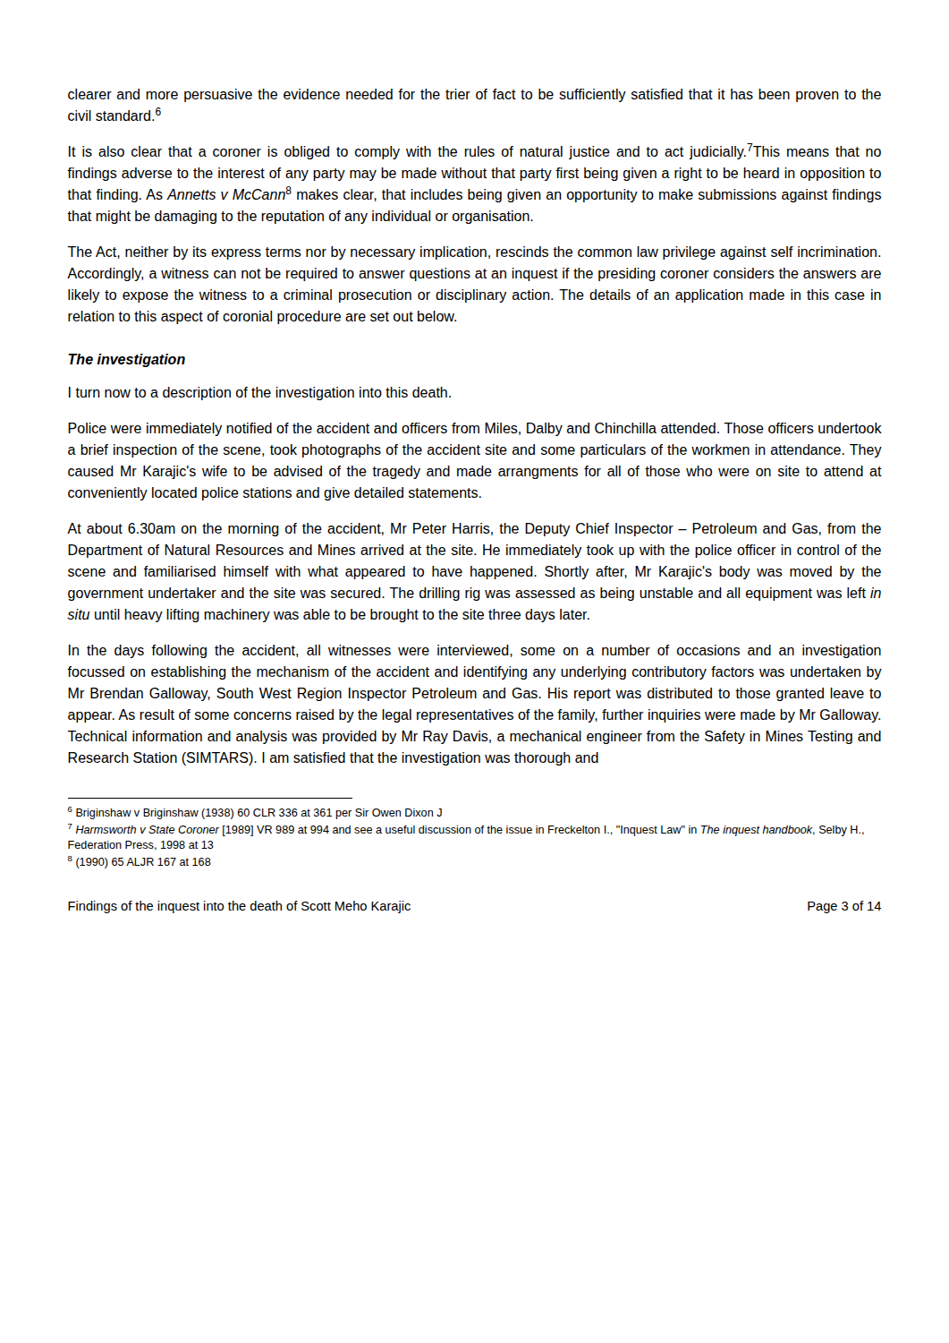clearer and more persuasive the evidence needed for the trier of fact to be sufficiently satisfied that it has been proven to the civil standard.6
It is also clear that a coroner is obliged to comply with the rules of natural justice and to act judicially.7This means that no findings adverse to the interest of any party may be made without that party first being given a right to be heard in opposition to that finding. As Annetts v McCann8 makes clear, that includes being given an opportunity to make submissions against findings that might be damaging to the reputation of any individual or organisation.
The Act, neither by its express terms nor by necessary implication, rescinds the common law privilege against self incrimination. Accordingly, a witness can not be required to answer questions at an inquest if the presiding coroner considers the answers are likely to expose the witness to a criminal prosecution or disciplinary action. The details of an application made in this case in relation to this aspect of coronial procedure are set out below.
The investigation
I turn now to a description of the investigation into this death.
Police were immediately notified of the accident and officers from Miles, Dalby and Chinchilla attended. Those officers undertook a brief inspection of the scene, took photographs of the accident site and some particulars of the workmen in attendance. They caused Mr Karajic's wife to be advised of the tragedy and made arrangments for all of those who were on site to attend at conveniently located police stations and give detailed statements.
At about 6.30am on the morning of the accident, Mr Peter Harris, the Deputy Chief Inspector – Petroleum and Gas, from the Department of Natural Resources and Mines arrived at the site. He immediately took up with the police officer in control of the scene and familiarised himself with what appeared to have happened. Shortly after, Mr Karajic's body was moved by the government undertaker and the site was secured. The drilling rig was assessed as being unstable and all equipment was left in situ until heavy lifting machinery was able to be brought to the site three days later.
In the days following the accident, all witnesses were interviewed, some on a number of occasions and an investigation focussed on establishing the mechanism of the accident and identifying any underlying contributory factors was undertaken by Mr Brendan Galloway, South West Region Inspector Petroleum and Gas. His report was distributed to those granted leave to appear. As result of some concerns raised by the legal representatives of the family, further inquiries were made by Mr Galloway. Technical information and analysis was provided by Mr Ray Davis, a mechanical engineer from the Safety in Mines Testing and Research Station (SIMTARS). I am satisfied that the investigation was thorough and
6 Briginshaw v Briginshaw (1938) 60 CLR 336 at 361 per Sir Owen Dixon J
7 Harmsworth v State Coroner [1989] VR 989 at 994 and see a useful discussion of the issue in Freckelton I., "Inquest Law" in The inquest handbook, Selby H., Federation Press, 1998 at 13
8 (1990) 65 ALJR 167 at 168
Findings of the inquest into the death of Scott Meho Karajic Page 3 of 14